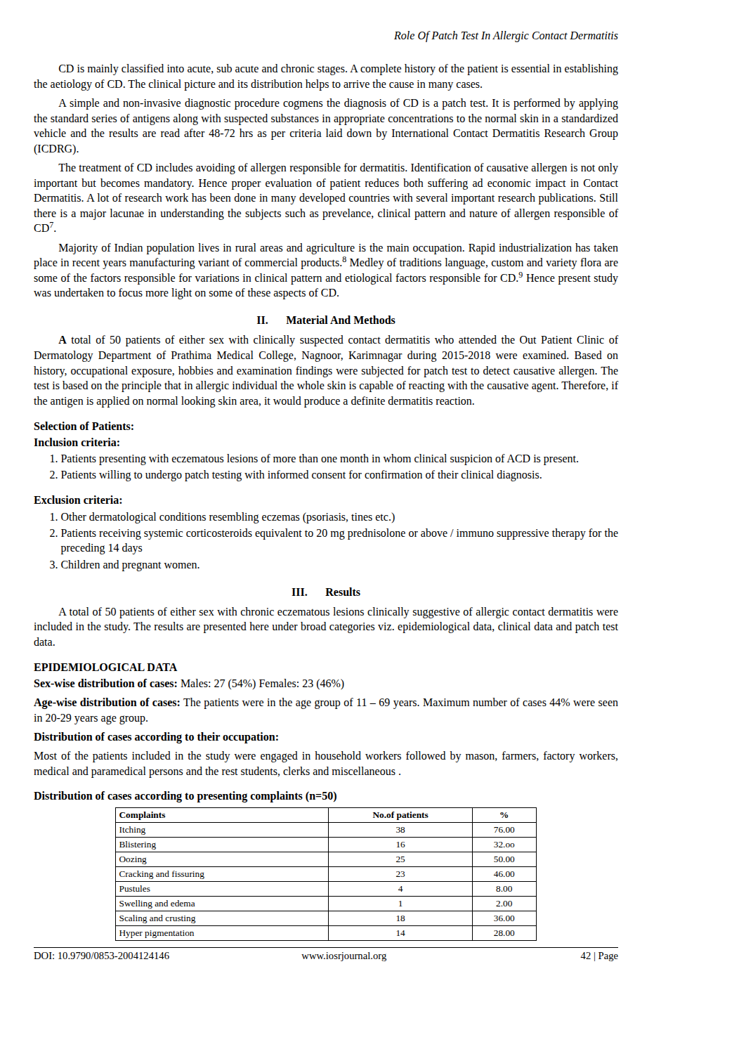Role Of Patch Test In Allergic Contact Dermatitis
CD is mainly classified into acute, sub acute and chronic stages. A complete history of the patient is essential in establishing the aetiology of CD. The clinical picture and its distribution helps to arrive the cause in many cases.
A simple and non-invasive diagnostic procedure cogmens the diagnosis of CD is a patch test. It is performed by applying the standard series of antigens along with suspected substances in appropriate concentrations to the normal skin in a standardized vehicle and the results are read after 48-72 hrs as per criteria laid down by International Contact Dermatitis Research Group (ICDRG).
The treatment of CD includes avoiding of allergen responsible for dermatitis. Identification of causative allergen is not only important but becomes mandatory. Hence proper evaluation of patient reduces both suffering ad economic impact in Contact Dermatitis. A lot of research work has been done in many developed countries with several important research publications. Still there is a major lacunae in understanding the subjects such as prevelance, clinical pattern and nature of allergen responsible of CD7.
Majority of Indian population lives in rural areas and agriculture is the main occupation. Rapid industrialization has taken place in recent years manufacturing variant of commercial products.8 Medley of traditions language, custom and variety flora are some of the factors responsible for variations in clinical pattern and etiological factors responsible for CD.9 Hence present study was undertaken to focus more light on some of these aspects of CD.
II. Material And Methods
A total of 50 patients of either sex with clinically suspected contact dermatitis who attended the Out Patient Clinic of Dermatology Department of Prathima Medical College, Nagnoor, Karimnagar during 2015-2018 were examined. Based on history, occupational exposure, hobbies and examination findings were subjected for patch test to detect causative allergen. The test is based on the principle that in allergic individual the whole skin is capable of reacting with the causative agent. Therefore, if the antigen is applied on normal looking skin area, it would produce a definite dermatitis reaction.
Selection of Patients:
Inclusion criteria:
Patients presenting with eczematous lesions of more than one month in whom clinical suspicion of ACD is present.
Patients willing to undergo patch testing with informed consent for confirmation of their clinical diagnosis.
Exclusion criteria:
Other dermatological conditions resembling eczemas (psoriasis, tines etc.)
Patients receiving systemic corticosteroids equivalent to 20 mg prednisolone or above / immuno suppressive therapy for the preceding 14 days
Children and pregnant women.
III. Results
A total of 50 patients of either sex with chronic eczematous lesions clinically suggestive of allergic contact dermatitis were included in the study. The results are presented here under broad categories viz. epidemiological data, clinical data and patch test data.
EPIDEMIOLOGICAL DATA
Sex-wise distribution of cases: Males: 27 (54%) Females: 23 (46%)
Age-wise distribution of cases: The patients were in the age group of 11 – 69 years. Maximum number of cases 44% were seen in 20-29 years age group.
Distribution of cases according to their occupation:
Most of the patients included in the study were engaged in household workers followed by mason, farmers, factory workers, medical and paramedical persons and the rest students, clerks and miscellaneous .
Distribution of cases according to presenting complaints (n=50)
| Complaints | No.of patients | % |
| --- | --- | --- |
| Itching | 38 | 76.00 |
| Blistering | 16 | 32.oo |
| Oozing | 25 | 50.00 |
| Cracking and fissuring | 23 | 46.00 |
| Pustules | 4 | 8.00 |
| Swelling and edema | 1 | 2.00 |
| Scaling and crusting | 18 | 36.00 |
| Hyper pigmentation | 14 | 28.00 |
DOI: 10.9790/0853-2004124146
www.iosrjournal.org
42 | Page